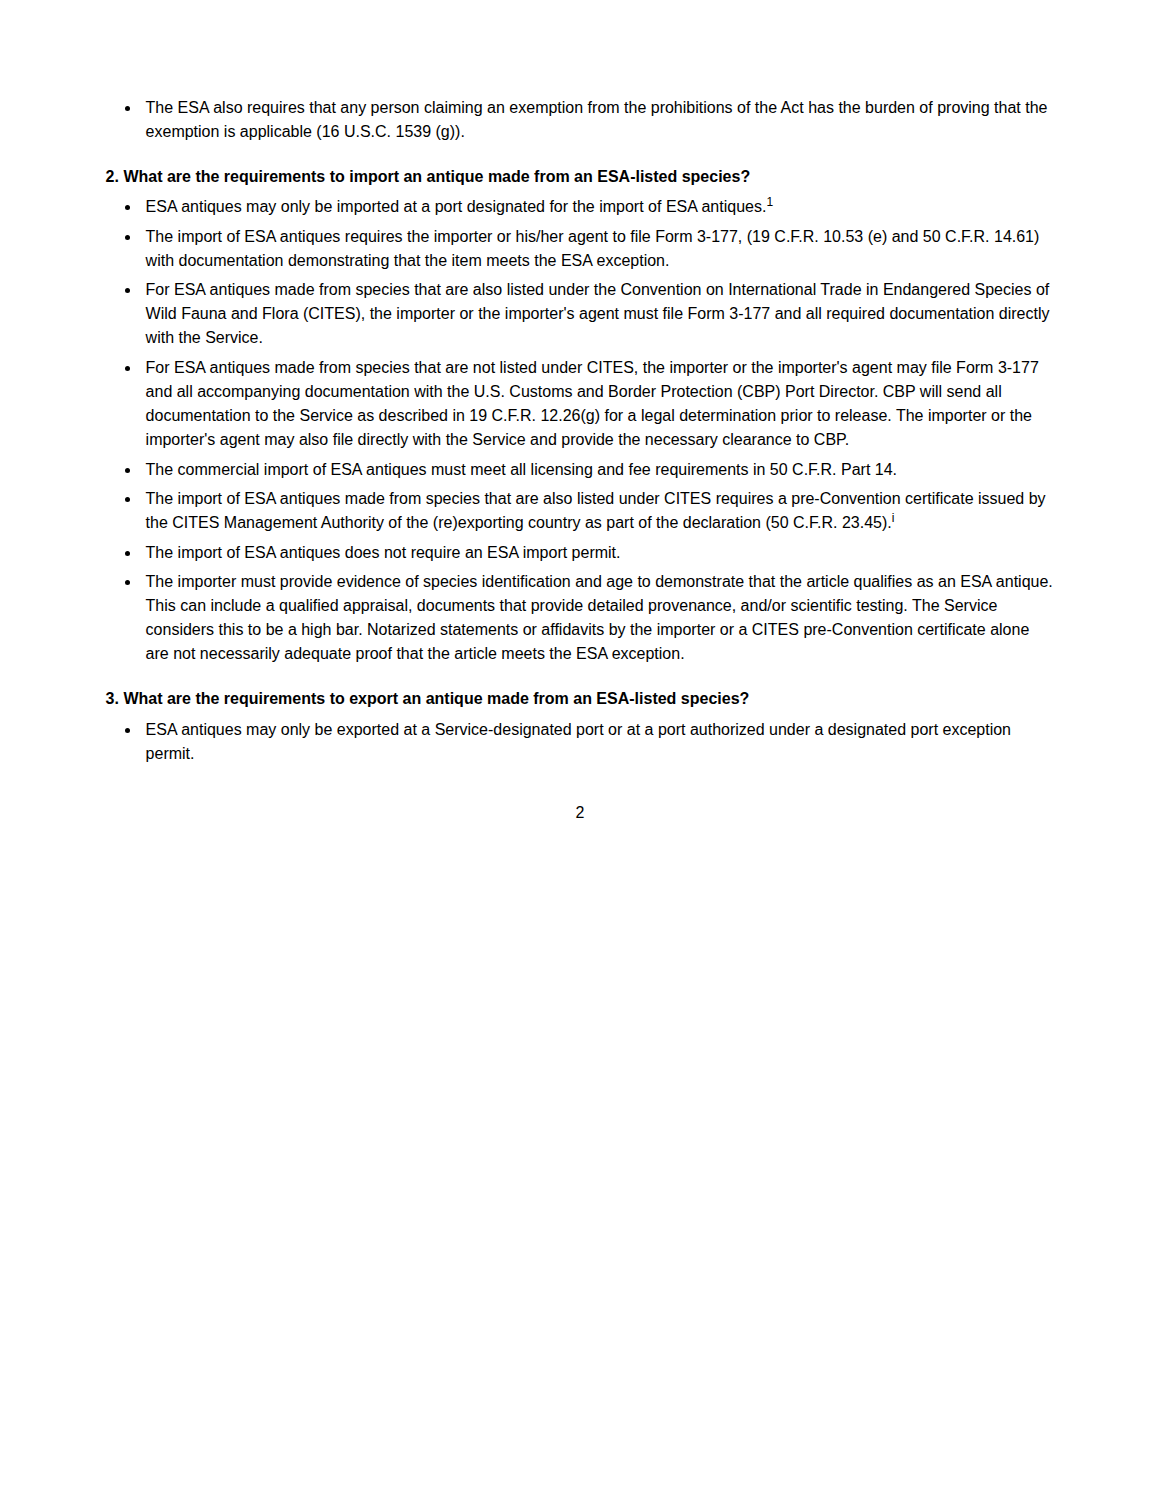The ESA also requires that any person claiming an exemption from the prohibitions of the Act has the burden of proving that the exemption is applicable (16 U.S.C. 1539 (g)).
2. What are the requirements to import an antique made from an ESA-listed species?
ESA antiques may only be imported at a port designated for the import of ESA antiques.1
The import of ESA antiques requires the importer or his/her agent to file Form 3-177, (19 C.F.R. 10.53 (e) and 50 C.F.R. 14.61) with documentation demonstrating that the item meets the ESA exception.
For ESA antiques made from species that are also listed under the Convention on International Trade in Endangered Species of Wild Fauna and Flora (CITES), the importer or the importer's agent must file Form 3-177 and all required documentation directly with the Service.
For ESA antiques made from species that are not listed under CITES, the importer or the importer's agent may file Form 3-177 and all accompanying documentation with the U.S. Customs and Border Protection (CBP) Port Director. CBP will send all documentation to the Service as described in 19 C.F.R. 12.26(g) for a legal determination prior to release. The importer or the importer's agent may also file directly with the Service and provide the necessary clearance to CBP.
The commercial import of ESA antiques must meet all licensing and fee requirements in 50 C.F.R. Part 14.
The import of ESA antiques made from species that are also listed under CITES requires a pre-Convention certificate issued by the CITES Management Authority of the (re)exporting country as part of the declaration (50 C.F.R. 23.45).i
The import of ESA antiques does not require an ESA import permit.
The importer must provide evidence of species identification and age to demonstrate that the article qualifies as an ESA antique. This can include a qualified appraisal, documents that provide detailed provenance, and/or scientific testing. The Service considers this to be a high bar. Notarized statements or affidavits by the importer or a CITES pre-Convention certificate alone are not necessarily adequate proof that the article meets the ESA exception.
3. What are the requirements to export an antique made from an ESA-listed species?
ESA antiques may only be exported at a Service-designated port or at a port authorized under a designated port exception permit.
2